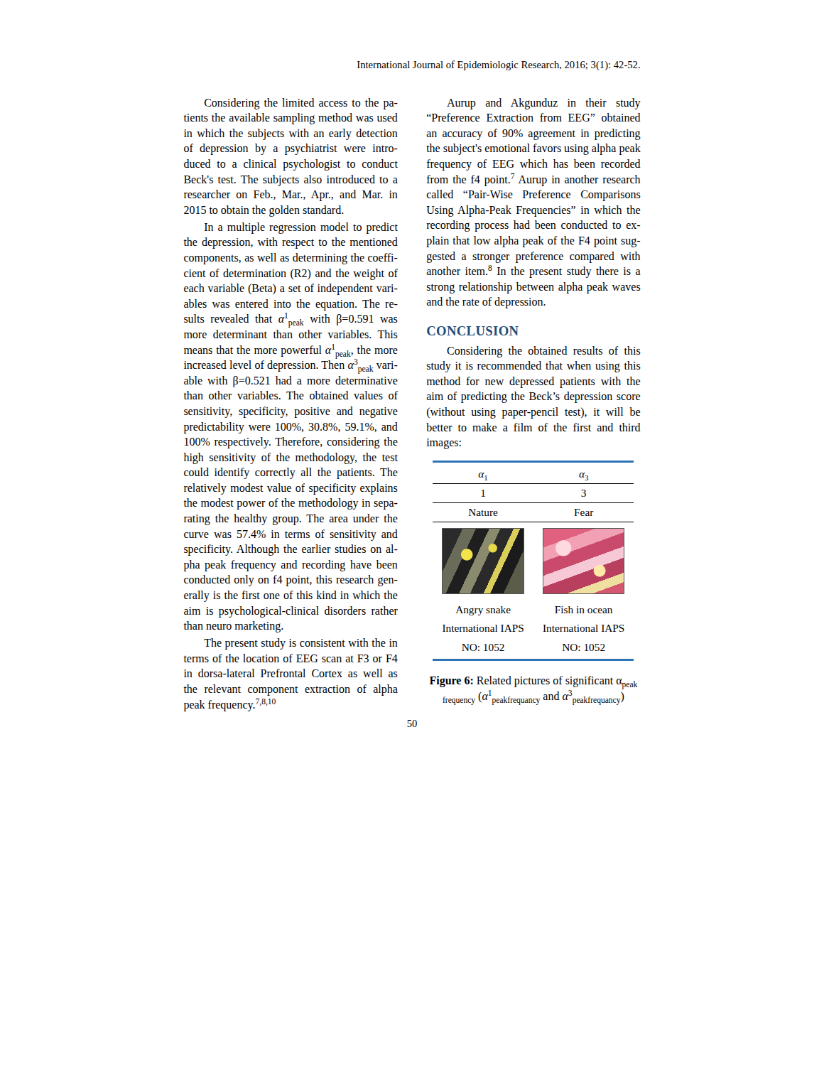International Journal of Epidemiologic Research, 2016; 3(1): 42-52.
Considering the limited access to the patients the available sampling method was used in which the subjects with an early detection of depression by a psychiatrist were introduced to a clinical psychologist to conduct Beck's test. The subjects also introduced to a researcher on Feb., Mar., Apr., and Mar. in 2015 to obtain the golden standard.
In a multiple regression model to predict the depression, with respect to the mentioned components, as well as determining the coefficient of determination (R2) and the weight of each variable (Beta) a set of independent variables was entered into the equation. The results revealed that α1peak with β=0.591 was more determinant than other variables. This means that the more powerful α1peak, the more increased level of depression. Then α3peak variable with β=0.521 had a more determinative than other variables. The obtained values of sensitivity, specificity, positive and negative predictability were 100%, 30.8%, 59.1%, and 100% respectively. Therefore, considering the high sensitivity of the methodology, the test could identify correctly all the patients. The relatively modest value of specificity explains the modest power of the methodology in separating the healthy group. The area under the curve was 57.4% in terms of sensitivity and specificity. Although the earlier studies on alpha peak frequency and recording have been conducted only on f4 point, this research generally is the first one of this kind in which the aim is psychological-clinical disorders rather than neuro marketing.
The present study is consistent with the in terms of the location of EEG scan at F3 or F4 in dorsa-lateral Prefrontal Cortex as well as the relevant component extraction of alpha peak frequency.7,8,10
Aurup and Akgunduz in their study “Preference Extraction from EEG” obtained an accuracy of 90% agreement in predicting the subject's emotional favors using alpha peak frequency of EEG which has been recorded from the f4 point.7 Aurup in another research called “Pair-Wise Preference Comparisons Using Alpha-Peak Frequencies” in which the recording process had been conducted to explain that low alpha peak of the F4 point suggested a stronger preference compared with another item.8 In the present study there is a strong relationship between alpha peak waves and the rate of depression.
CONCLUSION
Considering the obtained results of this study it is recommended that when using this method for new depressed patients with the aim of predicting the Beck’s depression score (without using paper-pencil test), it will be better to make a film of the first and third images:
| α 1 | α 3 |
| 1 | 3 |
| Nature | Fear |
| Angry snake | Fish in ocean |
| International IAPS | International IAPS |
| NO: 1052 | NO: 1052 |
Figure 6: Related pictures of significant αpeak frequency (α1peakfrequancy and α3peakfrequancy)
50